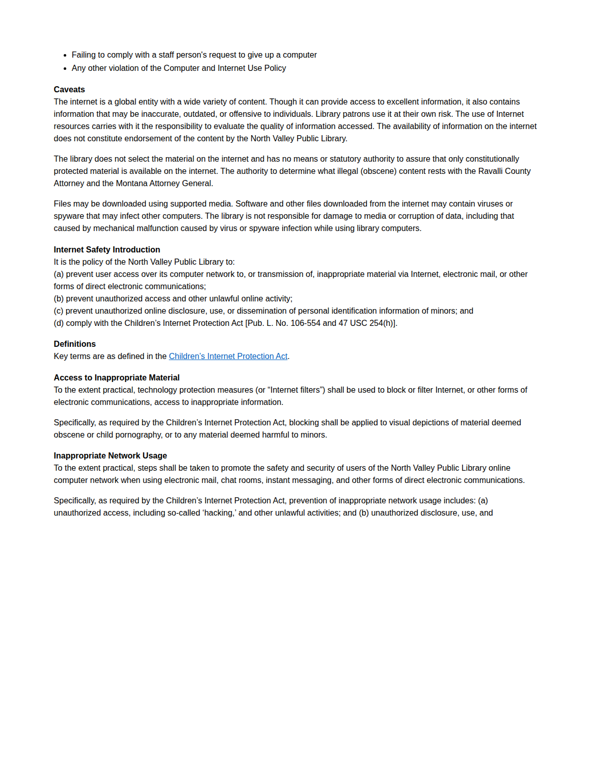Failing to comply with a staff person's request to give up a computer
Any other violation of the Computer and Internet Use Policy
Caveats
The internet is a global entity with a wide variety of content. Though it can provide access to excellent information, it also contains information that may be inaccurate, outdated, or offensive to individuals. Library patrons use it at their own risk. The use of Internet resources carries with it the responsibility to evaluate the quality of information accessed. The availability of information on the internet does not constitute endorsement of the content by the North Valley Public Library.
The library does not select the material on the internet and has no means or statutory authority to assure that only constitutionally protected material is available on the internet. The authority to determine what illegal (obscene) content rests with the Ravalli County Attorney and the Montana Attorney General.
Files may be downloaded using supported media. Software and other files downloaded from the internet may contain viruses or spyware that may infect other computers. The library is not responsible for damage to media or corruption of data, including that caused by mechanical malfunction caused by virus or spyware infection while using library computers.
Internet Safety Introduction
It is the policy of the North Valley Public Library to:
(a) prevent user access over its computer network to, or transmission of, inappropriate material via Internet, electronic mail, or other forms of direct electronic communications;
(b) prevent unauthorized access and other unlawful online activity;
(c) prevent unauthorized online disclosure, use, or dissemination of personal identification information of minors; and
(d) comply with the Children’s Internet Protection Act [Pub. L. No. 106-554 and 47 USC 254(h)].
Definitions
Key terms are as defined in the Children’s Internet Protection Act.
Access to Inappropriate Material
To the extent practical, technology protection measures (or “Internet filters”) shall be used to block or filter Internet, or other forms of electronic communications, access to inappropriate information.
Specifically, as required by the Children’s Internet Protection Act, blocking shall be applied to visual depictions of material deemed obscene or child pornography, or to any material deemed harmful to minors.
Inappropriate Network Usage
To the extent practical, steps shall be taken to promote the safety and security of users of the North Valley Public Library online computer network when using electronic mail, chat rooms, instant messaging, and other forms of direct electronic communications.
Specifically, as required by the Children’s Internet Protection Act, prevention of inappropriate network usage includes: (a) unauthorized access, including so-called ‘hacking,’ and other unlawful activities; and (b) unauthorized disclosure, use, and